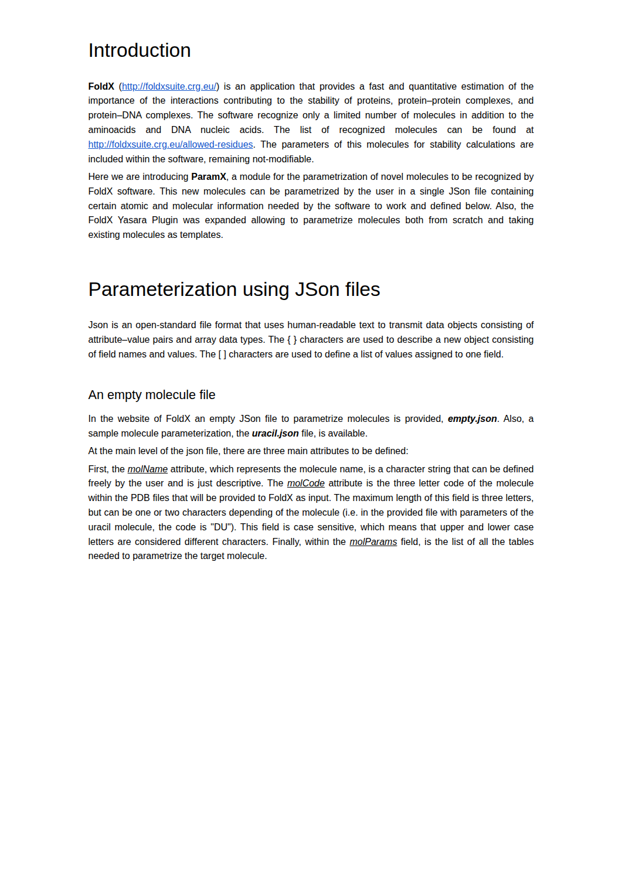Introduction
FoldX (http://foldxsuite.crg.eu/) is an application that provides a fast and quantitative estimation of the importance of the interactions contributing to the stability of proteins, protein–protein complexes, and protein–DNA complexes. The software recognize only a limited number of molecules in addition to the aminoacids and DNA nucleic acids. The list of recognized molecules can be found at http://foldxsuite.crg.eu/allowed-residues. The parameters of this molecules for stability calculations are included within the software, remaining not-modifiable.
Here we are introducing ParamX, a module for the parametrization of novel molecules to be recognized by FoldX software. This new molecules can be parametrized by the user in a single JSon file containing certain atomic and molecular information needed by the software to work and defined below. Also, the FoldX Yasara Plugin was expanded allowing to parametrize molecules both from scratch and taking existing molecules as templates.
Parameterization using JSon files
Json is an open-standard file format that uses human-readable text to transmit data objects consisting of attribute–value pairs and array data types. The { } characters are used to describe a new object consisting of field names and values. The [ ] characters are used to define a list of values assigned to one field.
An empty molecule file
In the website of FoldX an empty JSon file to parametrize molecules is provided, empty.json. Also, a sample molecule parameterization, the uracil.json file, is available.
At the main level of the json file, there are three main attributes to be defined:
First, the molName attribute, which represents the molecule name, is a character string that can be defined freely by the user and is just descriptive. The molCode attribute is the three letter code of the molecule within the PDB files that will be provided to FoldX as input. The maximum length of this field is three letters, but can be one or two characters depending of the molecule (i.e. in the provided file with parameters of the uracil molecule, the code is "DU"). This field is case sensitive, which means that upper and lower case letters are considered different characters. Finally, within the molParams field, is the list of all the tables needed to parametrize the target molecule.